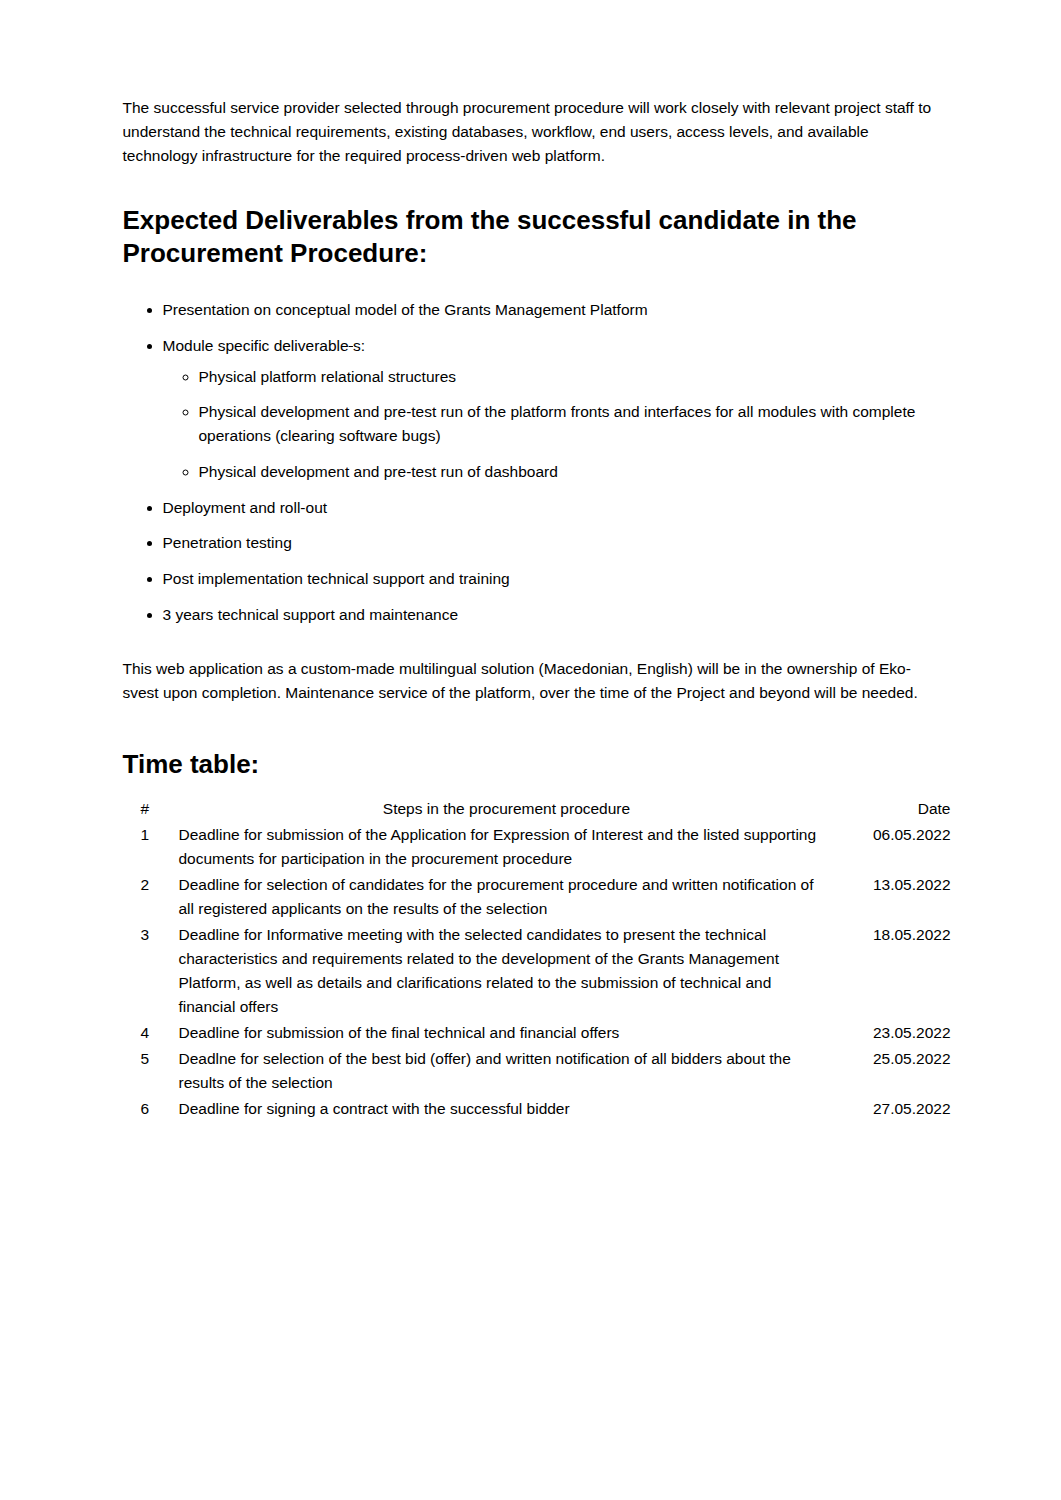The successful service provider selected through procurement procedure will work closely with relevant project staff to understand the technical requirements, existing databases, workflow, end users, access levels, and available technology infrastructure for the required process-driven web platform.
Expected Deliverables from the successful candidate in the Procurement Procedure:
Presentation on conceptual model of the Grants Management Platform
Module specific deliverable s:
Physical platform relational structures
Physical development and pre-test run of the platform fronts and interfaces for all modules with complete operations (clearing software bugs)
Physical development and pre-test run of dashboard
Deployment and roll-out
Penetration testing
Post implementation technical support and training
3 years technical support and maintenance
This web application as a custom-made multilingual solution (Macedonian, English) will be in the ownership of Eko-svest upon completion. Maintenance service of the platform, over the time of the Project and beyond will be needed.
Time table:
| # | Steps in the procurement procedure | Date |
| --- | --- | --- |
| 1 | Deadline for submission of the Application for Expression of Interest and the listed supporting documents for participation in the procurement procedure | 06.05.2022 |
| 2 | Deadline for selection of candidates for the procurement procedure and written notification of all registered applicants on the results of the selection | 13.05.2022 |
| 3 | Deadline for Informative meeting with the selected candidates to present the technical characteristics and requirements related to the development of the Grants Management Platform, as well as details and clarifications related to the submission of technical and financial offers | 18.05.2022 |
| 4 | Deadline for submission of the final technical and financial offers | 23.05.2022 |
| 5 | Deadlne for selection of the best bid (offer) and written notification of all bidders about the results of the selection | 25.05.2022 |
| 6 | Deadline for signing a contract with the successful bidder | 27.05.2022 |